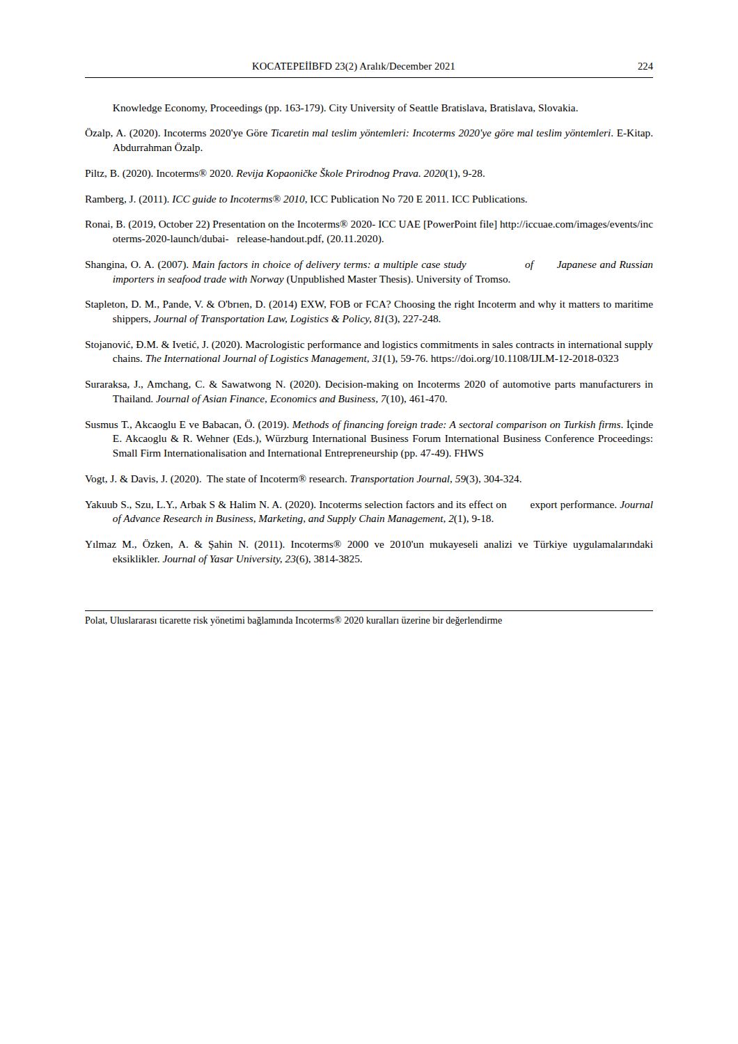KOCATEPEİİBFD 23(2) Aralık/December 2021 224
Knowledge Economy, Proceedings (pp. 163-179). City University of Seattle Bratislava, Bratislava, Slovakia.
Özalp, A. (2020). Incoterms 2020'ye Göre Ticaretin mal teslim yöntemleri: Incoterms 2020'ye göre mal teslim yöntemleri. E-Kitap. Abdurrahman Özalp.
Piltz, B. (2020). Incoterms® 2020. Revija Kopaoničke Škole Prirodnog Prava. 2020(1), 9-28.
Ramberg, J. (2011). ICC guide to Incoterms® 2010, ICC Publication No 720 E 2011. ICC Publications.
Ronai, B. (2019, October 22) Presentation on the Incoterms® 2020- ICC UAE [PowerPoint file] http://iccuae.com/images/events/incoterms-2020-launch/dubai- release-handout.pdf, (20.11.2020).
Shangina, O. A. (2007). Main factors in choice of delivery terms: a multiple case study of Japanese and Russian importers in seafood trade with Norway (Unpublished Master Thesis). University of Tromso.
Stapleton, D. M., Pande, V. & O'brıen, D. (2014) EXW, FOB or FCA? Choosing the right Incoterm and why it matters to maritime shippers, Journal of Transportation Law, Logistics & Policy, 81(3), 227-248.
Stojanović, Đ.M. & Ivetić, J. (2020). Macrologistic performance and logistics commitments in sales contracts in international supply chains. The International Journal of Logistics Management, 31(1), 59-76. https://doi.org/10.1108/IJLM-12-2018-0323
Suraraksa, J., Amchang, C. & Sawatwong N. (2020). Decision-making on Incoterms 2020 of automotive parts manufacturers in Thailand. Journal of Asian Finance, Economics and Business, 7(10), 461-470.
Susmus T., Akcaoglu E ve Babacan, Ö. (2019). Methods of financing foreign trade: A sectoral comparison on Turkish firms. İçinde E. Akcaoglu & R. Wehner (Eds.), Würzburg International Business Forum International Business Conference Proceedings: Small Firm Internationalisation and International Entrepreneurship (pp. 47-49). FHWS
Vogt, J. & Davis, J. (2020). The state of Incoterm® research. Transportation Journal, 59(3), 304-324.
Yakuub S., Szu, L.Y., Arbak S & Halim N. A. (2020). Incoterms selection factors and its effect on export performance. Journal of Advance Research in Business, Marketing, and Supply Chain Management, 2(1), 9-18.
Yılmaz M., Özken, A. & Şahin N. (2011). Incoterms® 2000 ve 2010'un mukayeseli analizi ve Türkiye uygulamalarındaki eksiklikler. Journal of Yasar University, 23(6), 3814-3825.
Polat, Uluslararası ticarette risk yönetimi bağlamında Incoterms® 2020 kuralları üzerine bir değerlendirme